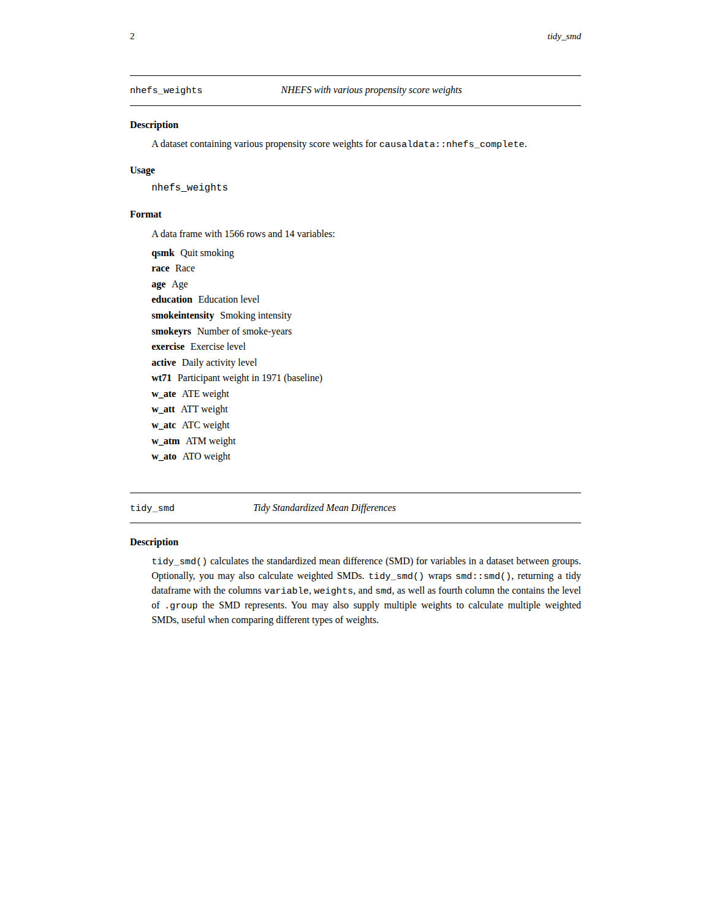2 tidy_smd
nhefs_weights NHEFS with various propensity score weights
Description
A dataset containing various propensity score weights for causaldata::nhefs_complete.
Usage
nhefs_weights
Format
A data frame with 1566 rows and 14 variables:
qsmk
Quit smoking
race
Race
age
Age
education
Education level
smokeintensity
Smoking intensity
smokeyrs
Number of smoke-years
exercise
Exercise level
active
Daily activity level
wt71
Participant weight in 1971 (baseline)
w_ate
ATE weight
w_att
ATT weight
w_atc
ATC weight
w_atm
ATM weight
w_ato
ATO weight
tidy_smd Tidy Standardized Mean Differences
Description
tidy_smd() calculates the standardized mean difference (SMD) for variables in a dataset between groups. Optionally, you may also calculate weighted SMDs. tidy_smd() wraps smd::smd(), returning a tidy dataframe with the columns variable, weights, and smd, as well as fourth column the contains the level of .group the SMD represents. You may also supply multiple weights to calculate multiple weighted SMDs, useful when comparing different types of weights.